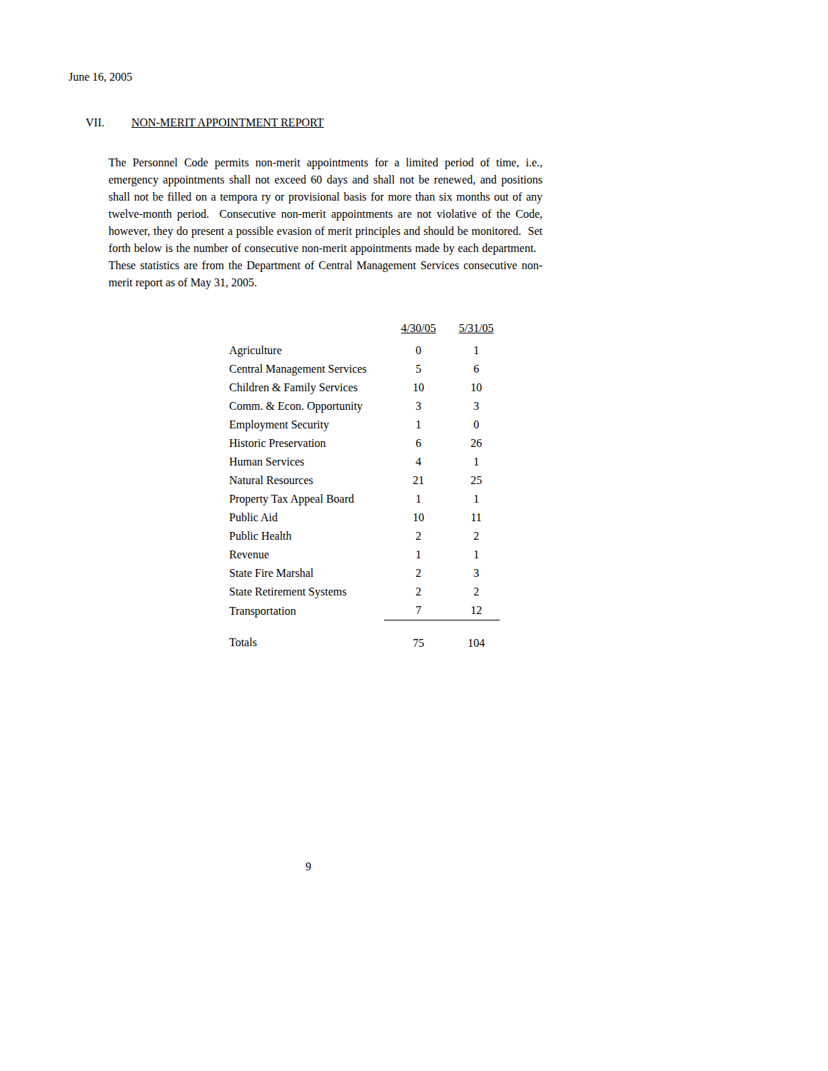June 16, 2005
VII.
NON-MERIT APPOINTMENT REPORT
The Personnel Code permits non-merit appointments for a limited period of time, i.e., emergency appointments shall not exceed 60 days and shall not be renewed, and positions shall not be filled on a tempora ry or provisional basis for more than six months out of any twelve-month period. Consecutive non-merit appointments are not violative of the Code, however, they do present a possible evasion of merit principles and should be monitored. Set forth below is the number of consecutive non-merit appointments made by each department. These statistics are from the Department of Central Management Services consecutive non-merit report as of May 31, 2005.
| | 4/30/05 | 5/31/05 |
| --- | --- | --- |
| Agriculture | 0 | 1 |
| Central Management Services | 5 | 6 |
| Children & Family Services | 10 | 10 |
| Comm. & Econ. Opportunity | 3 | 3 |
| Employment Security | 1 | 0 |
| Historic Preservation | 6 | 26 |
| Human Services | 4 | 1 |
| Natural Resources | 21 | 25 |
| Property Tax Appeal Board | 1 | 1 |
| Public Aid | 10 | 11 |
| Public Health | 2 | 2 |
| Revenue | 1 | 1 |
| State Fire Marshal | 2 | 3 |
| State Retirement Systems | 2 | 2 |
| Transportation | 7 | 12 |
| Totals | 75 | 104 |
9